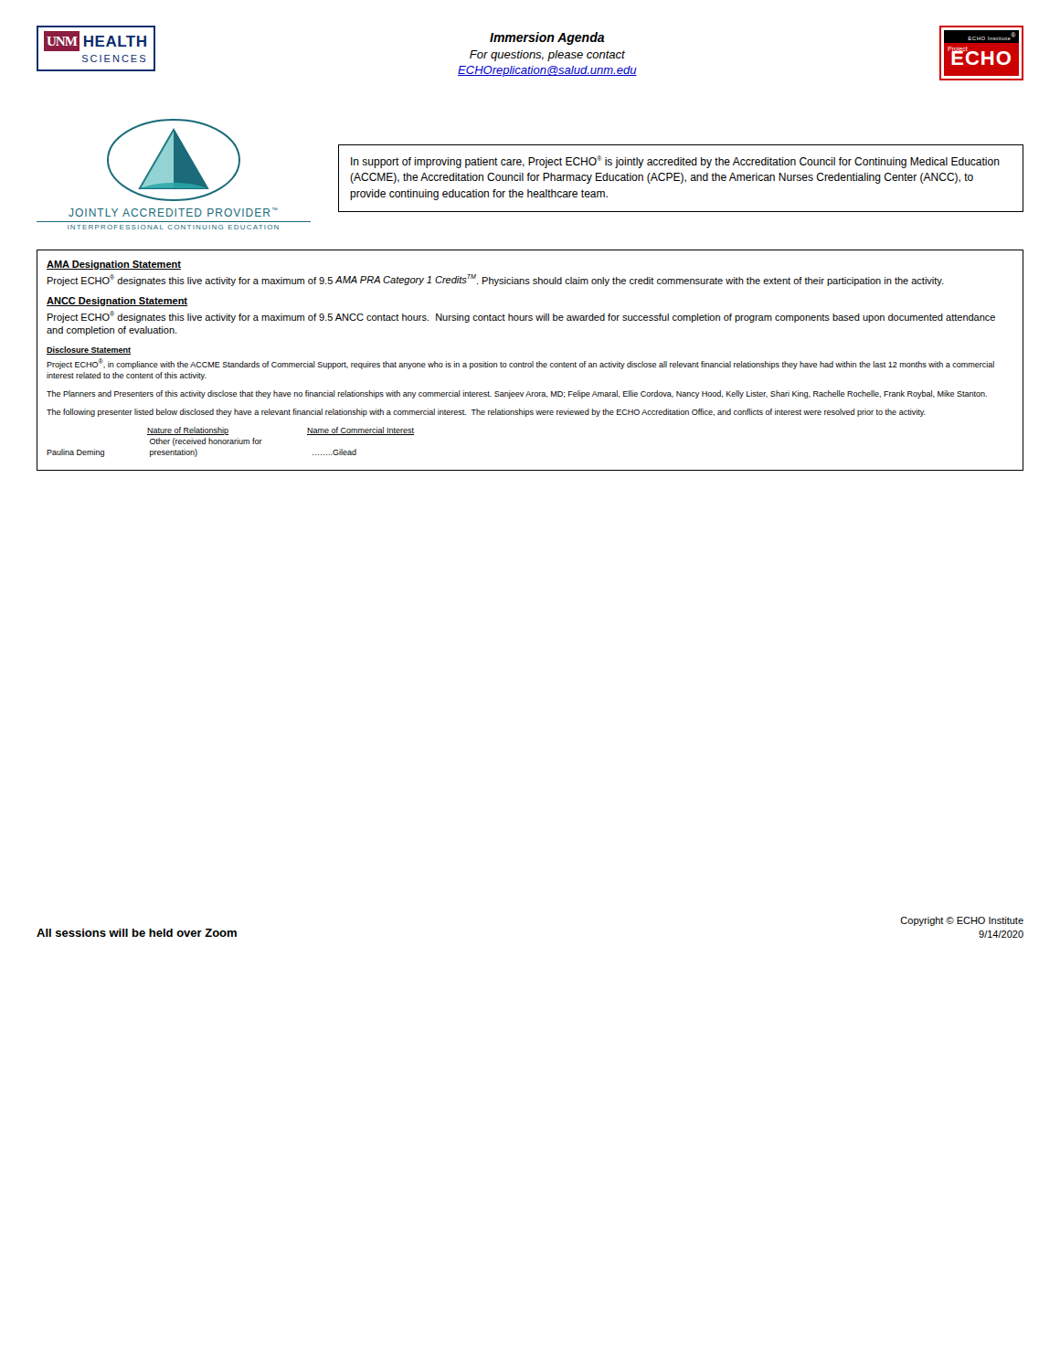UNM HEALTH
SCIENCES
Immersion Agenda
For questions, please contact
ECHOreplication@salud.unm.edu
ECHO Institute®
Project ECHO
JOINTLY ACCREDITED PROVIDER™
INTERPROFESSIONAL CONTINUING EDUCATION
In support of improving patient care, Project ECHO® is jointly accredited by the Accreditation Council for Continuing Medical Education (ACCME), the Accreditation Council for Pharmacy Education (ACPE), and the American Nurses Credentialing Center (ANCC), to provide continuing education for the healthcare team.
AMA Designation Statement
Project ECHO® designates this live activity for a maximum of 9.5 AMA PRA Category 1 CreditsTM. Physicians should claim only the credit commensurate with the extent of their participation in the activity.
ANCC Designation Statement
Project ECHO® designates this live activity for a maximum of 9.5 ANCC contact hours. Nursing contact hours will be awarded for successful completion of program components based upon documented attendance and completion of evaluation.
Disclosure Statement
Project ECHO®, in compliance with the ACCME Standards of Commercial Support, requires that anyone who is in a position to control the content of an activity disclose all relevant financial relationships they have had within the last 12 months with a commercial interest related to the content of this activity.
The Planners and Presenters of this activity disclose that they have no financial relationships with any commercial interest. Sanjeev Arora, MD; Felipe Amaral, Ellie Cordova, Nancy Hood, Kelly Lister, Shari King, Rachelle Rochelle, Frank Roybal, Mike Stanton.
The following presenter listed below disclosed they have a relevant financial relationship with a commercial interest. The relationships were reviewed by the ECHO Accreditation Office, and conflicts of interest were resolved prior to the activity.
Nature of Relationship Name of Commercial Interest
Paulina Deming Other (received honorarium for presentation) ……..Gilead
All sessions will be held over Zoom
Copyright © ECHO Institute
9/14/2020